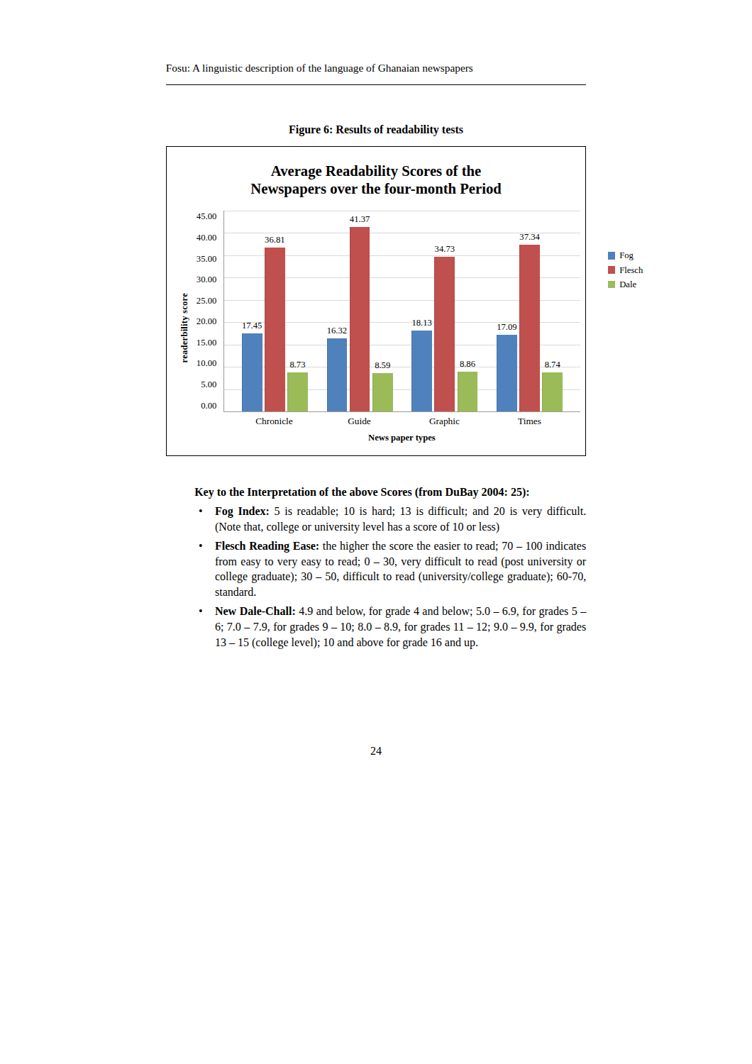Fosu: A linguistic description of the language of Ghanaian newspapers
Figure 6: Results of readability tests
Average Readability Scores of the
Newspapers over the four-month Period
readerbility score
45.00
40.00
35.00
30.00
25.00
20.00
15.00
10.00
5.00
0.00
17.45
36.81
8.73
16.32
41.37
8.59
18.13
34.73
8.86
17.09
37.34
8.74
Fog
Flesch
Dale
Chronicle Guide Graphic Times
News paper types
Key to the Interpretation of the above Scores (from DuBay 2004: 25):
Fog Index: 5 is readable; 10 is hard; 13 is difficult; and 20 is very difficult. (Note that, college or university level has a score of 10 or less)
Flesch Reading Ease: the higher the score the easier to read; 70 – 100 indicates from easy to very easy to read; 0 – 30, very difficult to read (post university or college graduate); 30 – 50, difficult to read (university/college graduate); 60-70, standard.
New Dale-Chall: 4.9 and below, for grade 4 and below; 5.0 – 6.9, for grades 5 – 6; 7.0 – 7.9, for grades 9 – 10; 8.0 – 8.9, for grades 11 – 12; 9.0 – 9.9, for grades 13 – 15 (college level); 10 and above for grade 16 and up.
24